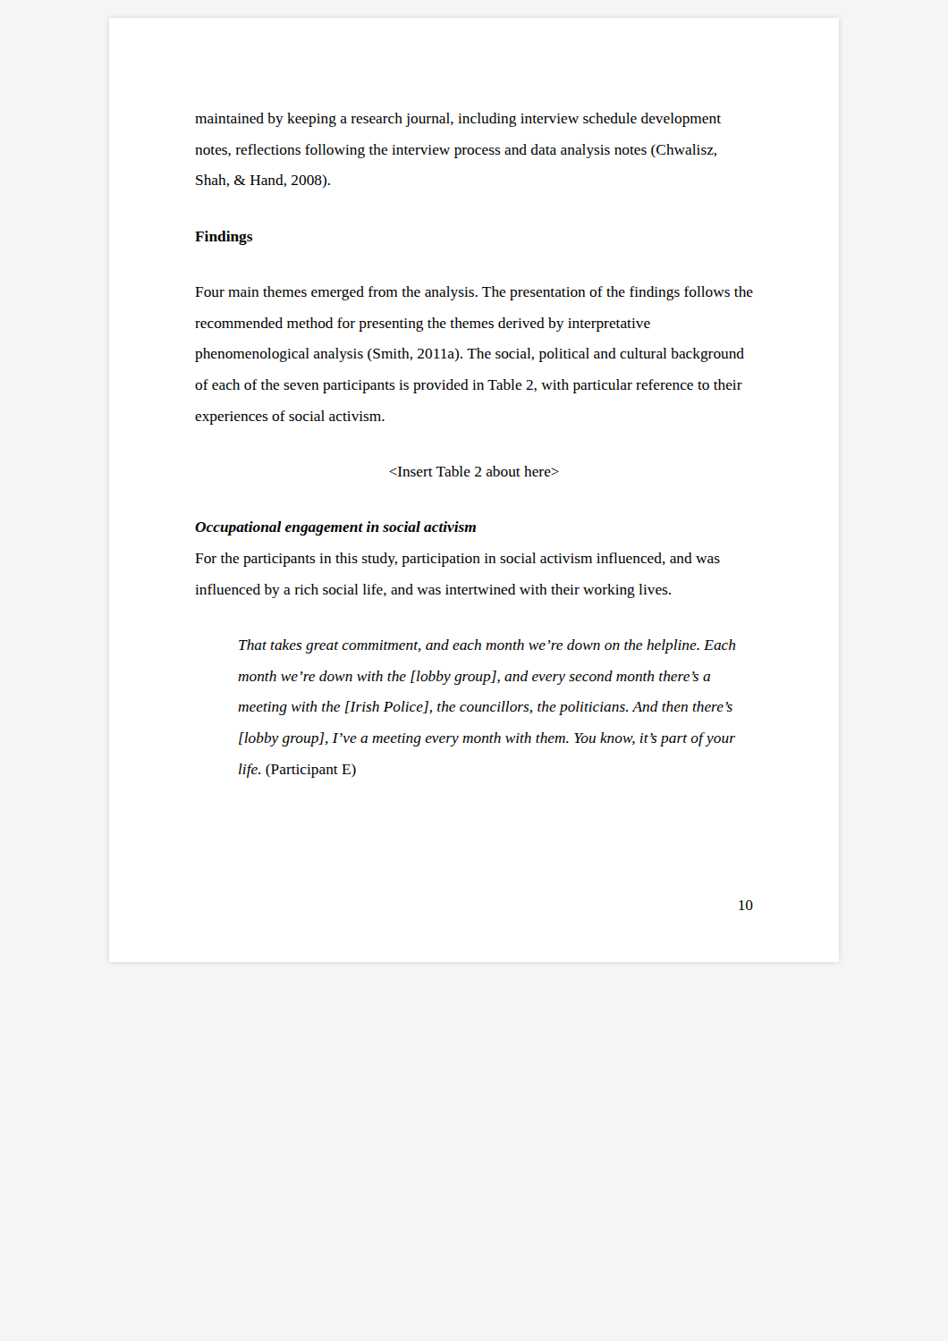maintained by keeping a research journal, including interview schedule development notes, reflections following the interview process and data analysis notes (Chwalisz, Shah, & Hand, 2008).
Findings
Four main themes emerged from the analysis. The presentation of the findings follows the recommended method for presenting the themes derived by interpretative phenomenological analysis (Smith, 2011a). The social, political and cultural background of each of the seven participants is provided in Table 2, with particular reference to their experiences of social activism.
<Insert Table 2 about here>
Occupational engagement in social activism
For the participants in this study, participation in social activism influenced, and was influenced by a rich social life, and was intertwined with their working lives.
That takes great commitment, and each month we’re down on the helpline. Each month we’re down with the [lobby group], and every second month there’s a meeting with the [Irish Police], the councillors, the politicians. And then there’s [lobby group], I’ve a meeting every month with them. You know, it’s part of your life. (Participant E)
10